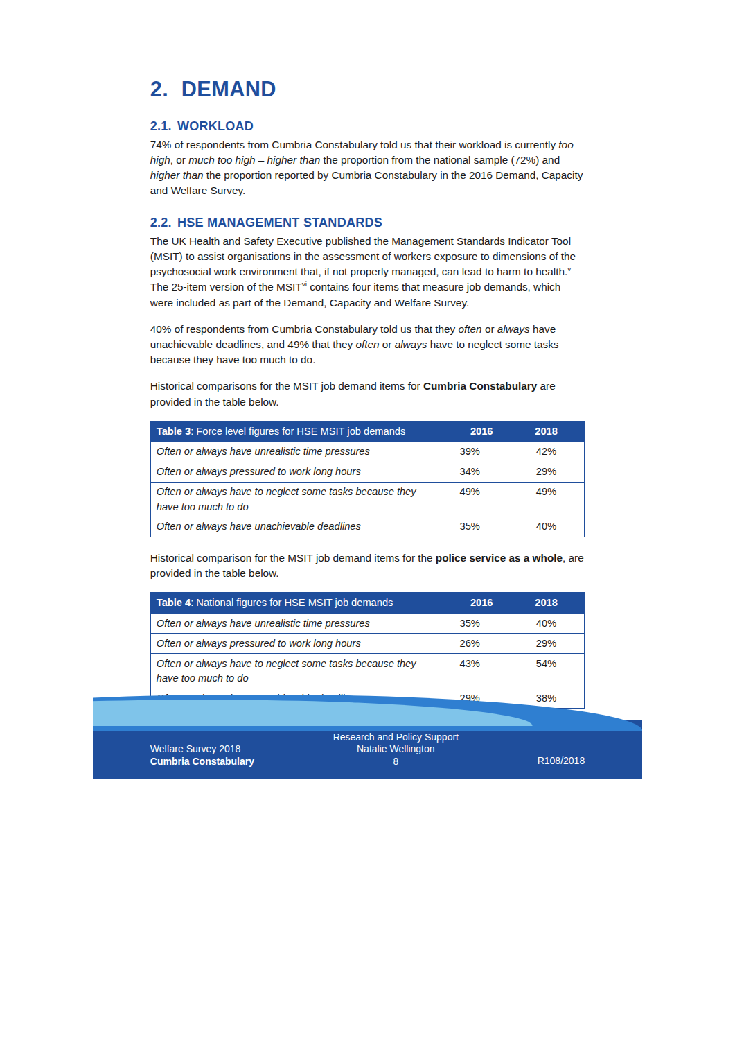2. DEMAND
2.1. WORKLOAD
74% of respondents from Cumbria Constabulary told us that their workload is currently too high, or much too high – higher than the proportion from the national sample (72%) and higher than the proportion reported by Cumbria Constabulary in the 2016 Demand, Capacity and Welfare Survey.
2.2. HSE MANAGEMENT STANDARDS
The UK Health and Safety Executive published the Management Standards Indicator Tool (MSIT) to assist organisations in the assessment of workers exposure to dimensions of the psychosocial work environment that, if not properly managed, can lead to harm to health.v The 25-item version of the MSITvi contains four items that measure job demands, which were included as part of the Demand, Capacity and Welfare Survey.
40% of respondents from Cumbria Constabulary told us that they often or always have unachievable deadlines, and 49% that they often or always have to neglect some tasks because they have too much to do.
Historical comparisons for the MSIT job demand items for Cumbria Constabulary are provided in the table below.
Table 3: Force level figures for HSE MSIT job demands 2016 2018
| Often or always have unrealistic time pressures | 39% | 42% |
| Often or always pressured to work long hours | 34% | 29% |
| Often or always have to neglect some tasks because they have too much to do | 49% | 49% |
| Often or always have unachievable deadlines | 35% | 40% |
Historical comparison for the MSIT job demand items for the police service as a whole, are provided in the table below.
Table 4: National figures for HSE MSIT job demands 2016 2018
| Often or always have unrealistic time pressures | 35% | 40% |
| Often or always pressured to work long hours | 26% | 29% |
| Often or always have to neglect some tasks because they have too much to do | 43% | 54% |
| Often or always have unachievable deadlines | 29% | 38% |
Welfare Survey 2018
Cumbria Constabulary
Research and Policy Support
Natalie Wellington
8
R108/2018